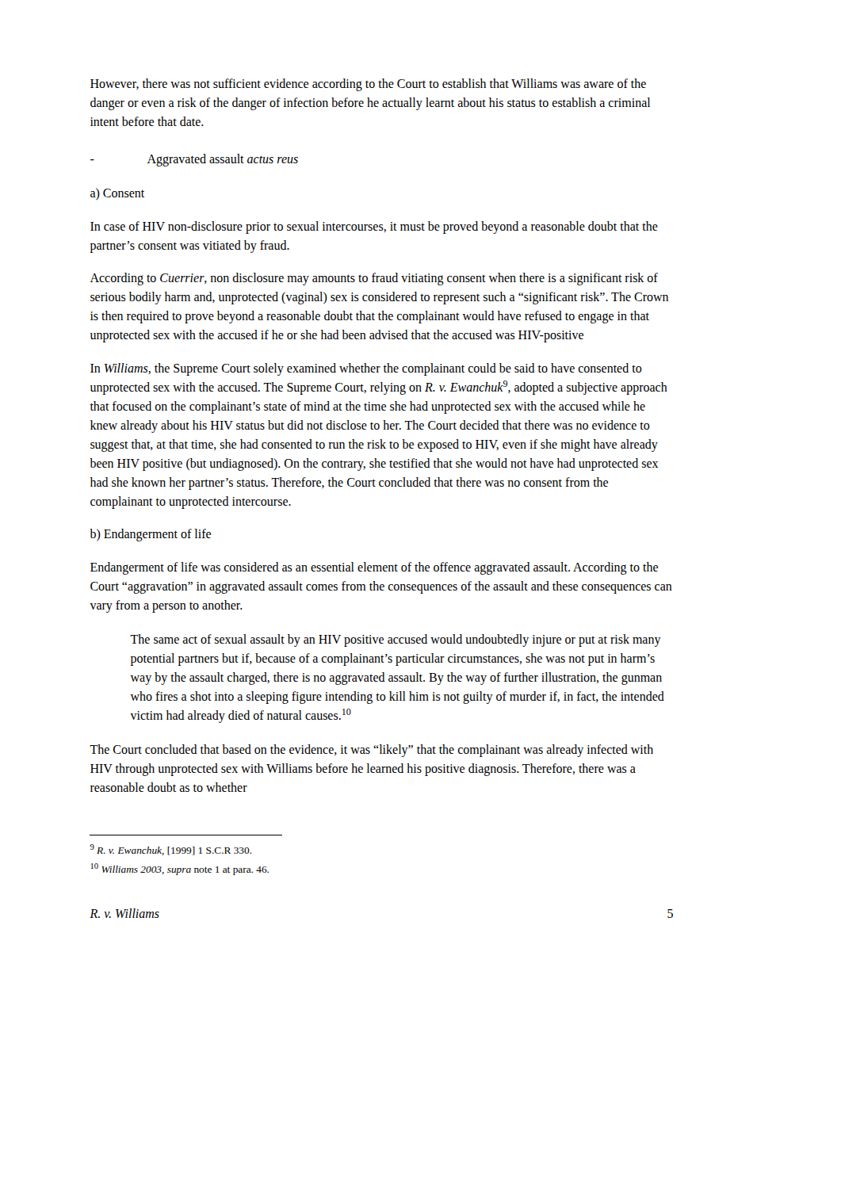However, there was not sufficient evidence according to the Court to establish that Williams was aware of the danger or even a risk of the danger of infection before he actually learnt about his status to establish a criminal intent before that date.
-Aggravated assault actus reus
a) Consent
In case of HIV non-disclosure prior to sexual intercourses, it must be proved beyond a reasonable doubt that the partner’s consent was vitiated by fraud.
According to Cuerrier, non disclosure may amounts to fraud vitiating consent when there is a significant risk of serious bodily harm and, unprotected (vaginal) sex is considered to represent such a “significant risk”. The Crown is then required to prove beyond a reasonable doubt that the complainant would have refused to engage in that unprotected sex with the accused if he or she had been advised that the accused was HIV-positive
In Williams, the Supreme Court solely examined whether the complainant could be said to have consented to unprotected sex with the accused. The Supreme Court, relying on R. v. Ewanchuk9, adopted a subjective approach that focused on the complainant’s state of mind at the time she had unprotected sex with the accused while he knew already about his HIV status but did not disclose to her. The Court decided that there was no evidence to suggest that, at that time, she had consented to run the risk to be exposed to HIV, even if she might have already been HIV positive (but undiagnosed). On the contrary, she testified that she would not have had unprotected sex had she known her partner’s status. Therefore, the Court concluded that there was no consent from the complainant to unprotected intercourse.
b) Endangerment of life
Endangerment of life was considered as an essential element of the offence aggravated assault. According to the Court “aggravation” in aggravated assault comes from the consequences of the assault and these consequences can vary from a person to another.
The same act of sexual assault by an HIV positive accused would undoubtedly injure or put at risk many potential partners but if, because of a complainant’s particular circumstances, she was not put in harm’s way by the assault charged, there is no aggravated assault. By the way of further illustration, the gunman who fires a shot into a sleeping figure intending to kill him is not guilty of murder if, in fact, the intended victim had already died of natural causes.10
The Court concluded that based on the evidence, it was “likely” that the complainant was already infected with HIV through unprotected sex with Williams before he learned his positive diagnosis. Therefore, there was a reasonable doubt as to whether
9 R. v. Ewanchuk, [1999] 1 S.C.R 330.
10 Williams 2003, supra note 1 at para. 46.
R. v. Williams 5